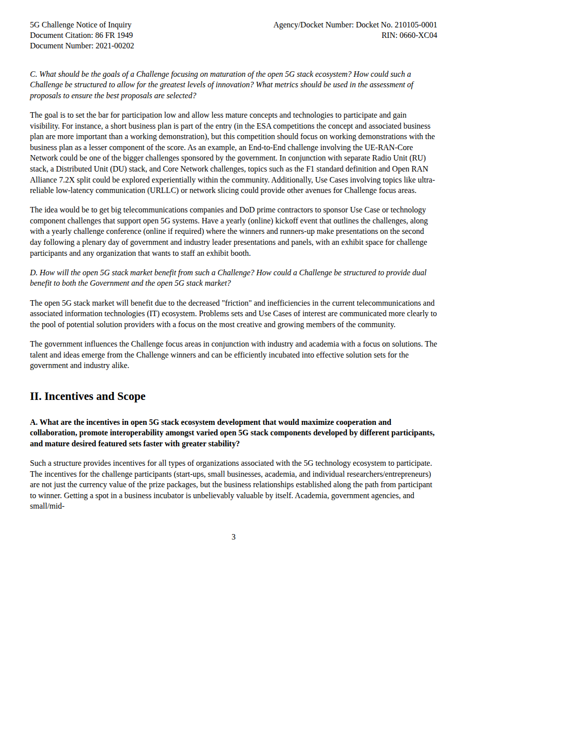5G Challenge Notice of Inquiry
Document Citation: 86 FR 1949
Document Number: 2021-00202
Agency/Docket Number: Docket No. 210105-0001
RIN: 0660-XC04
C. What should be the goals of a Challenge focusing on maturation of the open 5G stack ecosystem? How could such a Challenge be structured to allow for the greatest levels of innovation? What metrics should be used in the assessment of proposals to ensure the best proposals are selected?
The goal is to set the bar for participation low and allow less mature concepts and technologies to participate and gain visibility. For instance, a short business plan is part of the entry (in the ESA competitions the concept and associated business plan are more important than a working demonstration), but this competition should focus on working demonstrations with the business plan as a lesser component of the score. As an example, an End-to-End challenge involving the UE-RAN-Core Network could be one of the bigger challenges sponsored by the government. In conjunction with separate Radio Unit (RU) stack, a Distributed Unit (DU) stack, and Core Network challenges, topics such as the F1 standard definition and Open RAN Alliance 7.2X split could be explored experientially within the community. Additionally, Use Cases involving topics like ultra-reliable low-latency communication (URLLC) or network slicing could provide other avenues for Challenge focus areas.
The idea would be to get big telecommunications companies and DoD prime contractors to sponsor Use Case or technology component challenges that support open 5G systems. Have a yearly (online) kickoff event that outlines the challenges, along with a yearly challenge conference (online if required) where the winners and runners-up make presentations on the second day following a plenary day of government and industry leader presentations and panels, with an exhibit space for challenge participants and any organization that wants to staff an exhibit booth.
D. How will the open 5G stack market benefit from such a Challenge? How could a Challenge be structured to provide dual benefit to both the Government and the open 5G stack market?
The open 5G stack market will benefit due to the decreased "friction" and inefficiencies in the current telecommunications and associated information technologies (IT) ecosystem. Problems sets and Use Cases of interest are communicated more clearly to the pool of potential solution providers with a focus on the most creative and growing members of the community.
The government influences the Challenge focus areas in conjunction with industry and academia with a focus on solutions. The talent and ideas emerge from the Challenge winners and can be efficiently incubated into effective solution sets for the government and industry alike.
II. Incentives and Scope
A. What are the incentives in open 5G stack ecosystem development that would maximize cooperation and collaboration, promote interoperability amongst varied open 5G stack components developed by different participants, and mature desired featured sets faster with greater stability?
Such a structure provides incentives for all types of organizations associated with the 5G technology ecosystem to participate. The incentives for the challenge participants (start-ups, small businesses, academia, and individual researchers/entrepreneurs) are not just the currency value of the prize packages, but the business relationships established along the path from participant to winner. Getting a spot in a business incubator is unbelievably valuable by itself. Academia, government agencies, and small/mid-
3